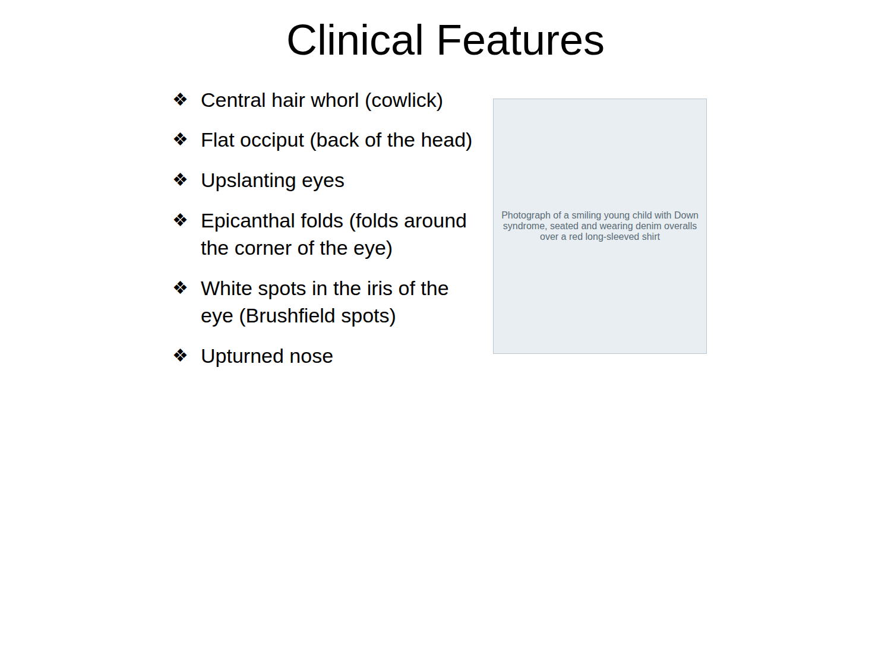Clinical Features
Central hair whorl (cowlick)
Flat occiput (back of the head)
Upslanting eyes
Epicanthal folds (folds around the corner of the eye)
White spots in the iris of the eye (Brushfield spots)
Upturned nose
Photograph of a smiling young child with Down syndrome, seated and wearing denim overalls over a red long-sleeved shirt